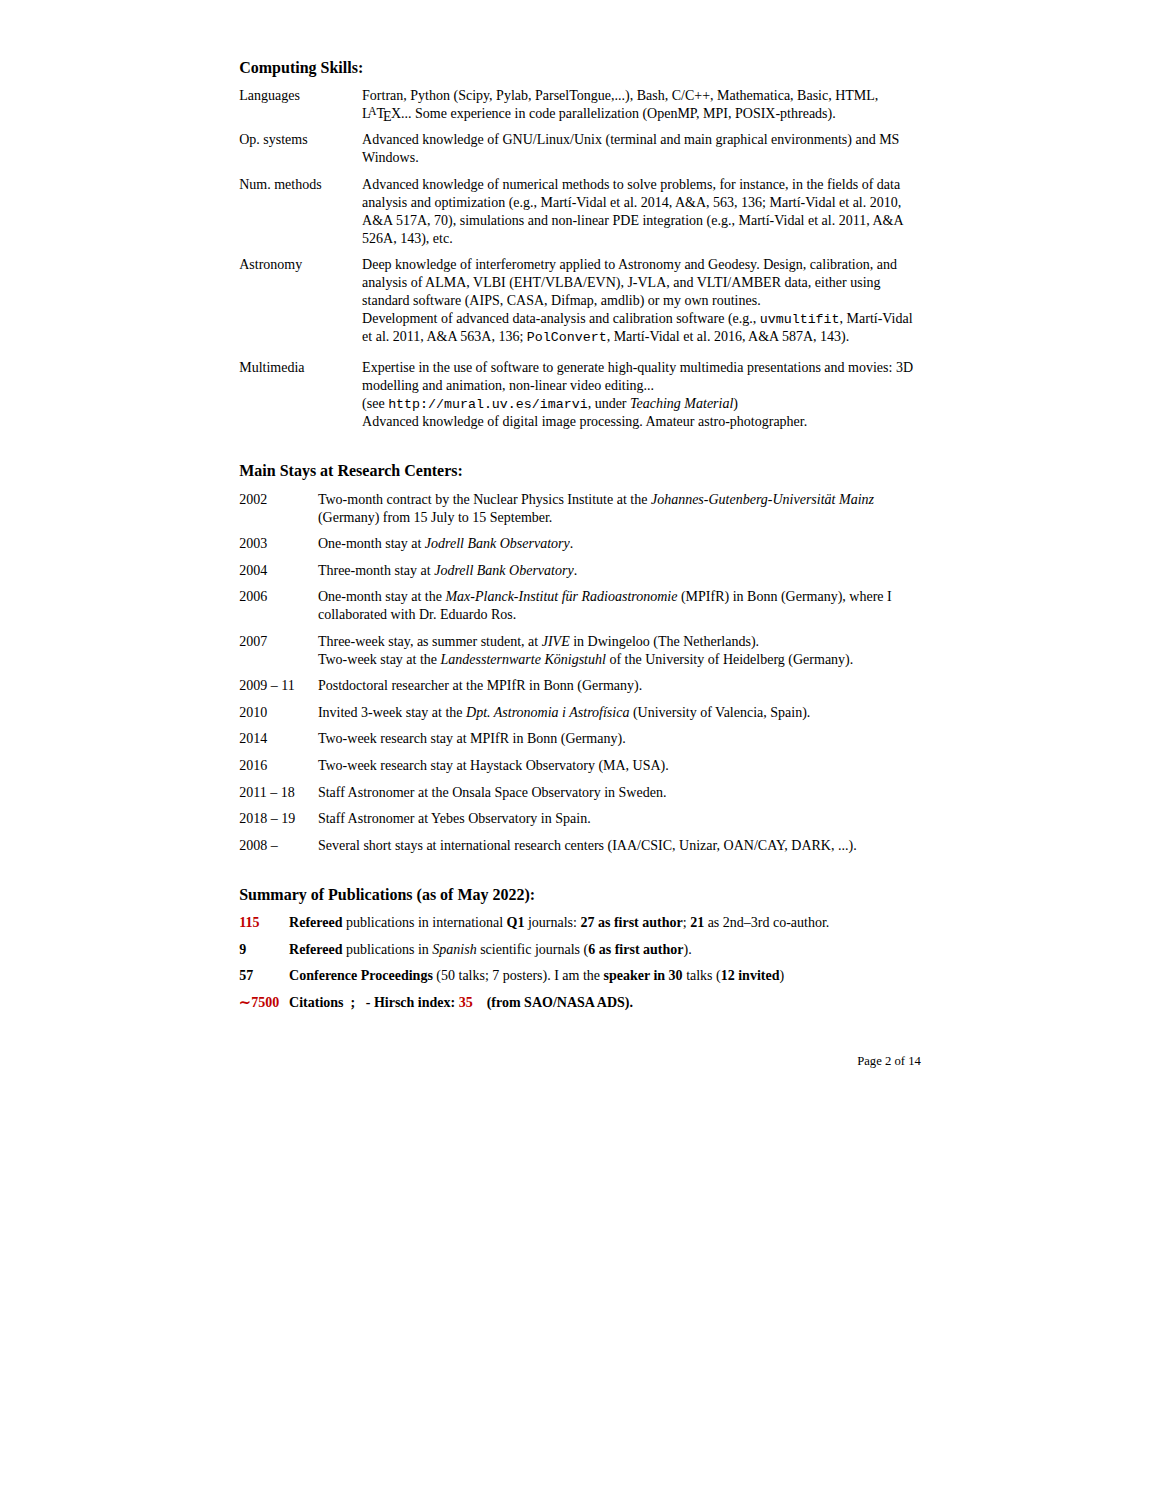Computing Skills:
| Languages | Fortran, Python (Scipy, Pylab, ParselTongue,...), Bash, C/C++, Mathematica, Basic, HTML, L A T E X ... Some experience in code parallelization (OpenMP, MPI, POSIX-pthreads). |
| Op. systems | Advanced knowledge of GNU/Linux/Unix (terminal and main graphical environments) and MS Windows. |
| Num. methods | Advanced knowledge of numerical methods to solve problems, for instance, in the fields of data analysis and optimization (e.g., Martí-Vidal et al. 2014, A&A, 563, 136; Martí-Vidal et al. 2010, A&A 517A, 70), simulations and non-linear PDE integration (e.g., Martí-Vidal et al. 2011, A&A 526A, 143), etc. |
| Astronomy | Deep knowledge of interferometry applied to Astronomy and Geodesy. Design, calibration, and analysis of ALMA, VLBI (EHT/VLBA/EVN), J-VLA, and VLTI/AMBER data, either using standard software (AIPS, CASA, Difmap, amdlib) or my own routines. Development of advanced data-analysis and calibration software (e.g., uvmultifit , Martí-Vidal et al. 2011, A&A 563A, 136; PolConvert , Martí-Vidal et al. 2016, A&A 587A, 143). |
| Multimedia | Expertise in the use of software to generate high-quality multimedia presentations and movies: 3D modelling and animation, non-linear video editing... (see http://mural.uv.es/imarvi , under Teaching Material ) Advanced knowledge of digital image processing. Amateur astro-photographer. |
Main Stays at Research Centers:
| 2002 | Two-month contract by the Nuclear Physics Institute at the Johannes-Gutenberg-Universität Mainz (Germany) from 15 July to 15 September. |
| 2003 | One-month stay at Jodrell Bank Observatory . |
| 2004 | Three-month stay at Jodrell Bank Obervatory . |
| 2006 | One-month stay at the Max-Planck-Institut für Radioastronomie (MPIfR) in Bonn (Germany), where I collaborated with Dr. Eduardo Ros. |
| 2007 | Three-week stay, as summer student, at JIVE in Dwingeloo (The Netherlands). Two-week stay at the Landessternwarte Königstuhl of the University of Heidelberg (Germany). |
| 2009 – 11 | Postdoctoral researcher at the MPIfR in Bonn (Germany). |
| 2010 | Invited 3-week stay at the Dpt. Astronomia i Astrofísica (University of Valencia, Spain). |
| 2014 | Two-week research stay at MPIfR in Bonn (Germany). |
| 2016 | Two-week research stay at Haystack Observatory (MA, USA). |
| 2011 – 18 | Staff Astronomer at the Onsala Space Observatory in Sweden. |
| 2018 – 19 | Staff Astronomer at Yebes Observatory in Spain. |
| 2008 – | Several short stays at international research centers (IAA/CSIC, Unizar, OAN/CAY, DARK, ...). |
Summary of Publications (as of May 2022):
| 115 | Refereed publications in international Q1 journals: 27 as first author ; 21 as 2nd–3rd co-author. |
| 9 | Refereed publications in Spanish scientific journals ( 6 as first author ). |
| 57 | Conference Proceedings (50 talks; 7 posters). I am the speaker in 30 talks ( 12 invited ) |
| ∼7500 | Citations ; - Hirsch index: 35 (from SAO/NASA ADS). |
Page 2 of 14